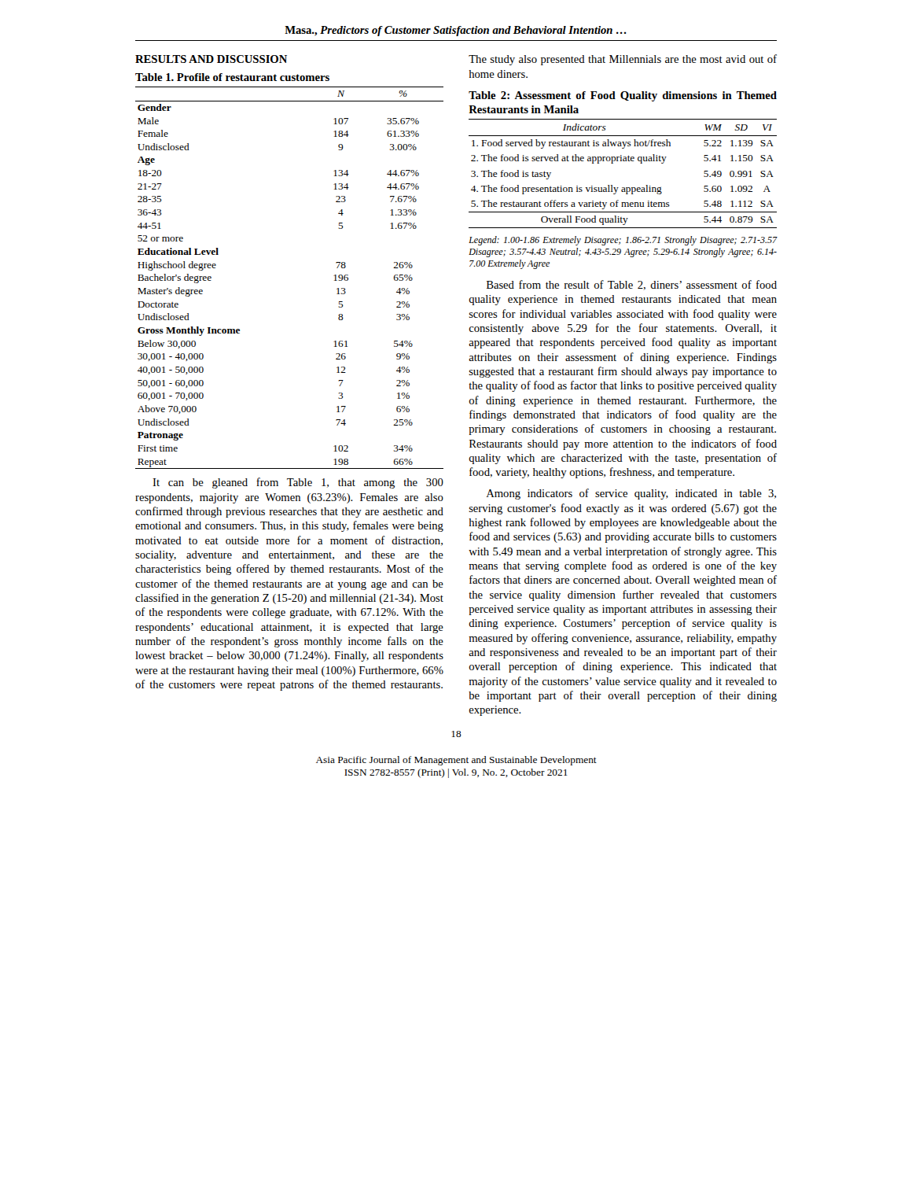Masa., Predictors of Customer Satisfaction and Behavioral Intention …
Results and Discussion
Table 1. Profile of restaurant customers
| | N | % |
| --- | --- | --- |
| Gender |
| Male | 107 | 35.67% |
| Female | 184 | 61.33% |
| Undisclosed | 9 | 3.00% |
| Age |
| 18-20 | 134 | 44.67% |
| 21-27 | 134 | 44.67% |
| 28-35 | 23 | 7.67% |
| 36-43 | 4 | 1.33% |
| 44-51 | 5 | 1.67% |
| 52 or more | | |
| Educational Level |
| Highschool degree | 78 | 26% |
| Bachelor's degree | 196 | 65% |
| Master's degree | 13 | 4% |
| Doctorate | 5 | 2% |
| Undisclosed | 8 | 3% |
| Gross Monthly Income |
| Below 30,000 | 161 | 54% |
| 30,001 - 40,000 | 26 | 9% |
| 40,001 - 50,000 | 12 | 4% |
| 50,001 - 60,000 | 7 | 2% |
| 60,001 - 70,000 | 3 | 1% |
| Above 70,000 | 17 | 6% |
| Undisclosed | 74 | 25% |
| Patronage |
| First time | 102 | 34% |
| Repeat | 198 | 66% |
It can be gleaned from Table 1, that among the 300 respondents, majority are Women (63.23%). Females are also confirmed through previous researches that they are aesthetic and emotional and consumers. Thus, in this study, females were being motivated to eat outside more for a moment of distraction, sociality, adventure and entertainment, and these are the characteristics being offered by themed restaurants. Most of the customer of the themed restaurants are at young age and can be classified in the generation Z (15-20) and millennial (21-34). Most of the respondents were college graduate, with 67.12%. With the respondents’ educational attainment, it is expected that large number of the respondent’s gross monthly income falls on the lowest bracket – below 30,000 (71.24%). Finally, all respondents were at the restaurant having their meal (100%) Furthermore, 66% of the customers were repeat patrons of the themed restaurants. The study also presented that Millennials are the most avid out of home diners.
Table 2: Assessment of Food Quality dimensions in Themed Restaurants in Manila
| Indicators | WM | SD | VI |
| --- | --- | --- | --- |
| 1. Food served by restaurant is always hot/fresh | 5.22 | 1.139 | SA |
| 2. The food is served at the appropriate quality | 5.41 | 1.150 | SA |
| 3. The food is tasty | 5.49 | 0.991 | SA |
| 4. The food presentation is visually appealing | 5.60 | 1.092 | A |
| 5. The restaurant offers a variety of menu items | 5.48 | 1.112 | SA |
| Overall Food quality | 5.44 | 0.879 | SA |
Legend: 1.00-1.86 Extremely Disagree; 1.86-2.71 Strongly Disagree; 2.71-3.57 Disagree; 3.57-4.43 Neutral; 4.43-5.29 Agree; 5.29-6.14 Strongly Agree; 6.14-7.00 Extremely Agree
Based from the result of Table 2, diners’ assessment of food quality experience in themed restaurants indicated that mean scores for individual variables associated with food quality were consistently above 5.29 for the four statements. Overall, it appeared that respondents perceived food quality as important attributes on their assessment of dining experience. Findings suggested that a restaurant firm should always pay importance to the quality of food as factor that links to positive perceived quality of dining experience in themed restaurant. Furthermore, the findings demonstrated that indicators of food quality are the primary considerations of customers in choosing a restaurant. Restaurants should pay more attention to the indicators of food quality which are characterized with the taste, presentation of food, variety, healthy options, freshness, and temperature.
Among indicators of service quality, indicated in table 3, serving customer's food exactly as it was ordered (5.67) got the highest rank followed by employees are knowledgeable about the food and services (5.63) and providing accurate bills to customers with 5.49 mean and a verbal interpretation of strongly agree. This means that serving complete food as ordered is one of the key factors that diners are concerned about. Overall weighted mean of the service quality dimension further revealed that customers perceived service quality as important attributes in assessing their dining experience. Costumers’ perception of service quality is measured by offering convenience, assurance, reliability, empathy and responsiveness and revealed to be an important part of their overall perception of dining experience. This indicated that majority of the customers’ value service quality and it revealed to be important part of their overall perception of their dining experience.
18
Asia Pacific Journal of Management and Sustainable Development
ISSN 2782-8557 (Print) | Vol. 9, No. 2, October 2021